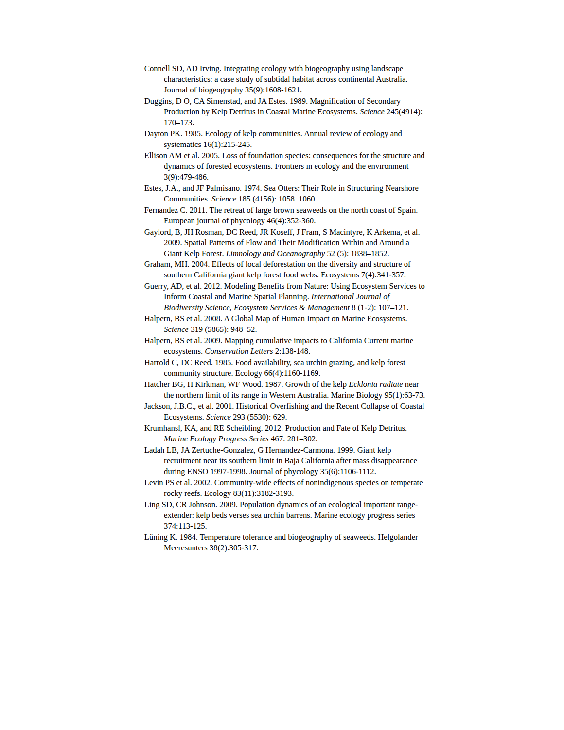Connell SD, AD Irving. Integrating ecology with biogeography using landscape characteristics: a case study of subtidal habitat across continental Australia. Journal of biogeography 35(9):1608-1621.
Duggins, D O, CA Simenstad, and JA Estes. 1989. Magnification of Secondary Production by Kelp Detritus in Coastal Marine Ecosystems. Science 245(4914): 170–173.
Dayton PK. 1985. Ecology of kelp communities. Annual review of ecology and systematics 16(1):215-245.
Ellison AM et al. 2005. Loss of foundation species: consequences for the structure and dynamics of forested ecosystems. Frontiers in ecology and the environment 3(9):479-486.
Estes, J.A., and JF Palmisano. 1974. Sea Otters: Their Role in Structuring Nearshore Communities. Science 185 (4156): 1058–1060.
Fernandez C. 2011. The retreat of large brown seaweeds on the north coast of Spain. European journal of phycology 46(4):352-360.
Gaylord, B, JH Rosman, DC Reed, JR Koseff, J Fram, S Macintyre, K Arkema, et al. 2009. Spatial Patterns of Flow and Their Modification Within and Around a Giant Kelp Forest. Limnology and Oceanography 52 (5): 1838–1852.
Graham, MH. 2004. Effects of local deforestation on the diversity and structure of southern California giant kelp forest food webs. Ecosystems 7(4):341-357.
Guerry, AD, et al. 2012. Modeling Benefits from Nature: Using Ecosystem Services to Inform Coastal and Marine Spatial Planning. International Journal of Biodiversity Science, Ecosystem Services & Management 8 (1-2): 107–121.
Halpern, BS et al. 2008. A Global Map of Human Impact on Marine Ecosystems. Science 319 (5865): 948–52.
Halpern, BS et al. 2009. Mapping cumulative impacts to California Current marine ecosystems. Conservation Letters 2:138-148.
Harrold C, DC Reed. 1985. Food availability, sea urchin grazing, and kelp forest community structure. Ecology 66(4):1160-1169.
Hatcher BG, H Kirkman, WF Wood. 1987. Growth of the kelp Ecklonia radiate near the northern limit of its range in Western Australia. Marine Biology 95(1):63-73.
Jackson, J.B.C., et al. 2001. Historical Overfishing and the Recent Collapse of Coastal Ecosystems. Science 293 (5530): 629.
Krumhansl, KA, and RE Scheibling. 2012. Production and Fate of Kelp Detritus. Marine Ecology Progress Series 467: 281–302.
Ladah LB, JA Zertuche-Gonzalez, G Hernandez-Carmona. 1999. Giant kelp recruitment near its southern limit in Baja California after mass disappearance during ENSO 1997-1998. Journal of phycology 35(6):1106-1112.
Levin PS et al. 2002. Community-wide effects of nonindigenous species on temperate rocky reefs. Ecology 83(11):3182-3193.
Ling SD, CR Johnson. 2009. Population dynamics of an ecological important range-extender: kelp beds verses sea urchin barrens. Marine ecology progress series 374:113-125.
Lüning K. 1984. Temperature tolerance and biogeography of seaweeds. Helgolander Meeresunters 38(2):305-317.